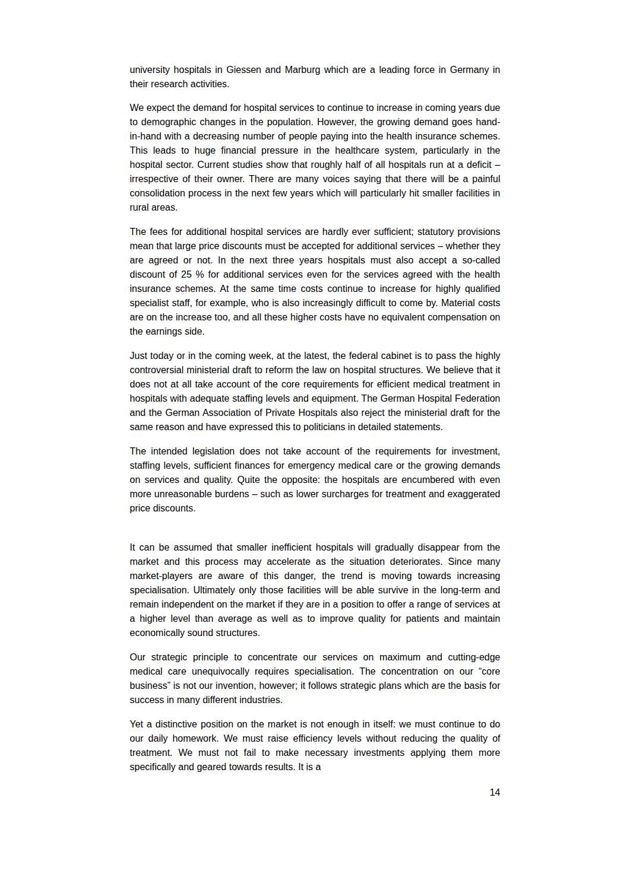university hospitals in Giessen and Marburg which are a leading force in Germany in their research activities.
We expect the demand for hospital services to continue to increase in coming years due to demographic changes in the population. However, the growing demand goes hand-in-hand with a decreasing number of people paying into the health insurance schemes. This leads to huge financial pressure in the healthcare system, particularly in the hospital sector. Current studies show that roughly half of all hospitals run at a deficit – irrespective of their owner. There are many voices saying that there will be a painful consolidation process in the next few years which will particularly hit smaller facilities in rural areas.
The fees for additional hospital services are hardly ever sufficient; statutory provisions mean that large price discounts must be accepted for additional services – whether they are agreed or not. In the next three years hospitals must also accept a so-called discount of 25 % for additional services even for the services agreed with the health insurance schemes. At the same time costs continue to increase for highly qualified specialist staff, for example, who is also increasingly difficult to come by. Material costs are on the increase too, and all these higher costs have no equivalent compensation on the earnings side.
Just today or in the coming week, at the latest, the federal cabinet is to pass the highly controversial ministerial draft to reform the law on hospital structures. We believe that it does not at all take account of the core requirements for efficient medical treatment in hospitals with adequate staffing levels and equipment. The German Hospital Federation and the German Association of Private Hospitals also reject the ministerial draft for the same reason and have expressed this to politicians in detailed statements.
The intended legislation does not take account of the requirements for investment, staffing levels, sufficient finances for emergency medical care or the growing demands on services and quality. Quite the opposite: the hospitals are encumbered with even more unreasonable burdens – such as lower surcharges for treatment and exaggerated price discounts.
It can be assumed that smaller inefficient hospitals will gradually disappear from the market and this process may accelerate as the situation deteriorates. Since many market-players are aware of this danger, the trend is moving towards increasing specialisation. Ultimately only those facilities will be able survive in the long-term and remain independent on the market if they are in a position to offer a range of services at a higher level than average as well as to improve quality for patients and maintain economically sound structures.
Our strategic principle to concentrate our services on maximum and cutting-edge medical care unequivocally requires specialisation. The concentration on our “core business” is not our invention, however; it follows strategic plans which are the basis for success in many different industries.
Yet a distinctive position on the market is not enough in itself: we must continue to do our daily homework. We must raise efficiency levels without reducing the quality of treatment. We must not fail to make necessary investments applying them more specifically and geared towards results. It is a
14